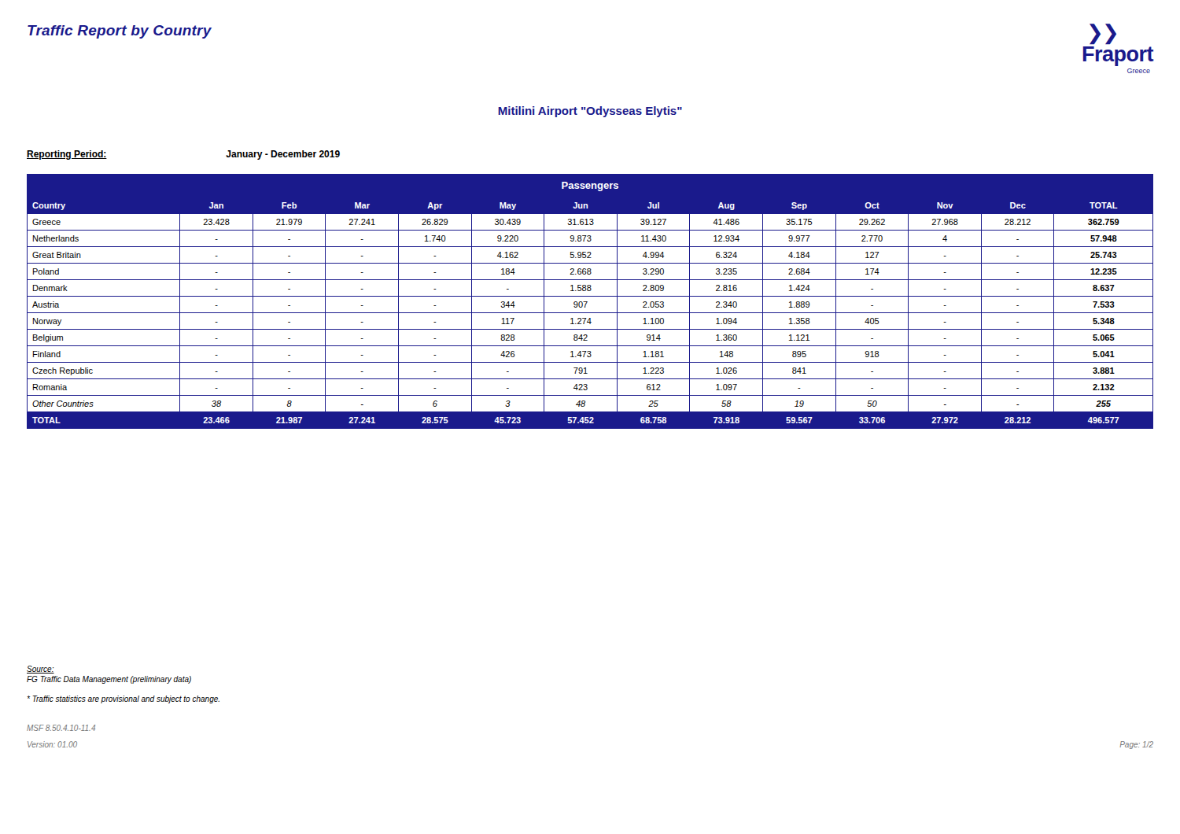Traffic Report by Country
❯❯ Fraport Greece
Mitilini Airport "Odysseas Elytis"
Reporting Period: January - December 2019
Passengers
| Country | Jan | Feb | Mar | Apr | May | Jun | Jul | Aug | Sep | Oct | Nov | Dec | TOTAL |
| --- | --- | --- | --- | --- | --- | --- | --- | --- | --- | --- | --- | --- | --- |
| Greece | 23.428 | 21.979 | 27.241 | 26.829 | 30.439 | 31.613 | 39.127 | 41.486 | 35.175 | 29.262 | 27.968 | 28.212 | 362.759 |
| Netherlands | - | - | - | 1.740 | 9.220 | 9.873 | 11.430 | 12.934 | 9.977 | 2.770 | 4 | - | 57.948 |
| Great Britain | - | - | - | - | 4.162 | 5.952 | 4.994 | 6.324 | 4.184 | 127 | - | - | 25.743 |
| Poland | - | - | - | - | 184 | 2.668 | 3.290 | 3.235 | 2.684 | 174 | - | - | 12.235 |
| Denmark | - | - | - | - | - | 1.588 | 2.809 | 2.816 | 1.424 | - | - | - | 8.637 |
| Austria | - | - | - | - | 344 | 907 | 2.053 | 2.340 | 1.889 | - | - | - | 7.533 |
| Norway | - | - | - | - | 117 | 1.274 | 1.100 | 1.094 | 1.358 | 405 | - | - | 5.348 |
| Belgium | - | - | - | - | 828 | 842 | 914 | 1.360 | 1.121 | - | - | - | 5.065 |
| Finland | - | - | - | - | 426 | 1.473 | 1.181 | 148 | 895 | 918 | - | - | 5.041 |
| Czech Republic | - | - | - | - | - | 791 | 1.223 | 1.026 | 841 | - | - | - | 3.881 |
| Romania | - | - | - | - | - | 423 | 612 | 1.097 | - | - | - | - | 2.132 |
| Other Countries | 38 | 8 | - | 6 | 3 | 48 | 25 | 58 | 19 | 50 | - | - | 255 |
| TOTAL | 23.466 | 21.987 | 27.241 | 28.575 | 45.723 | 57.452 | 68.758 | 73.918 | 59.567 | 33.706 | 27.972 | 28.212 | 496.577 |
Source:
FG Traffic Data Management (preliminary data)
* Traffic statistics are provisional and subject to change.
MSF 8.50.4.10-11.4
Version: 01.00
Page: 1/2